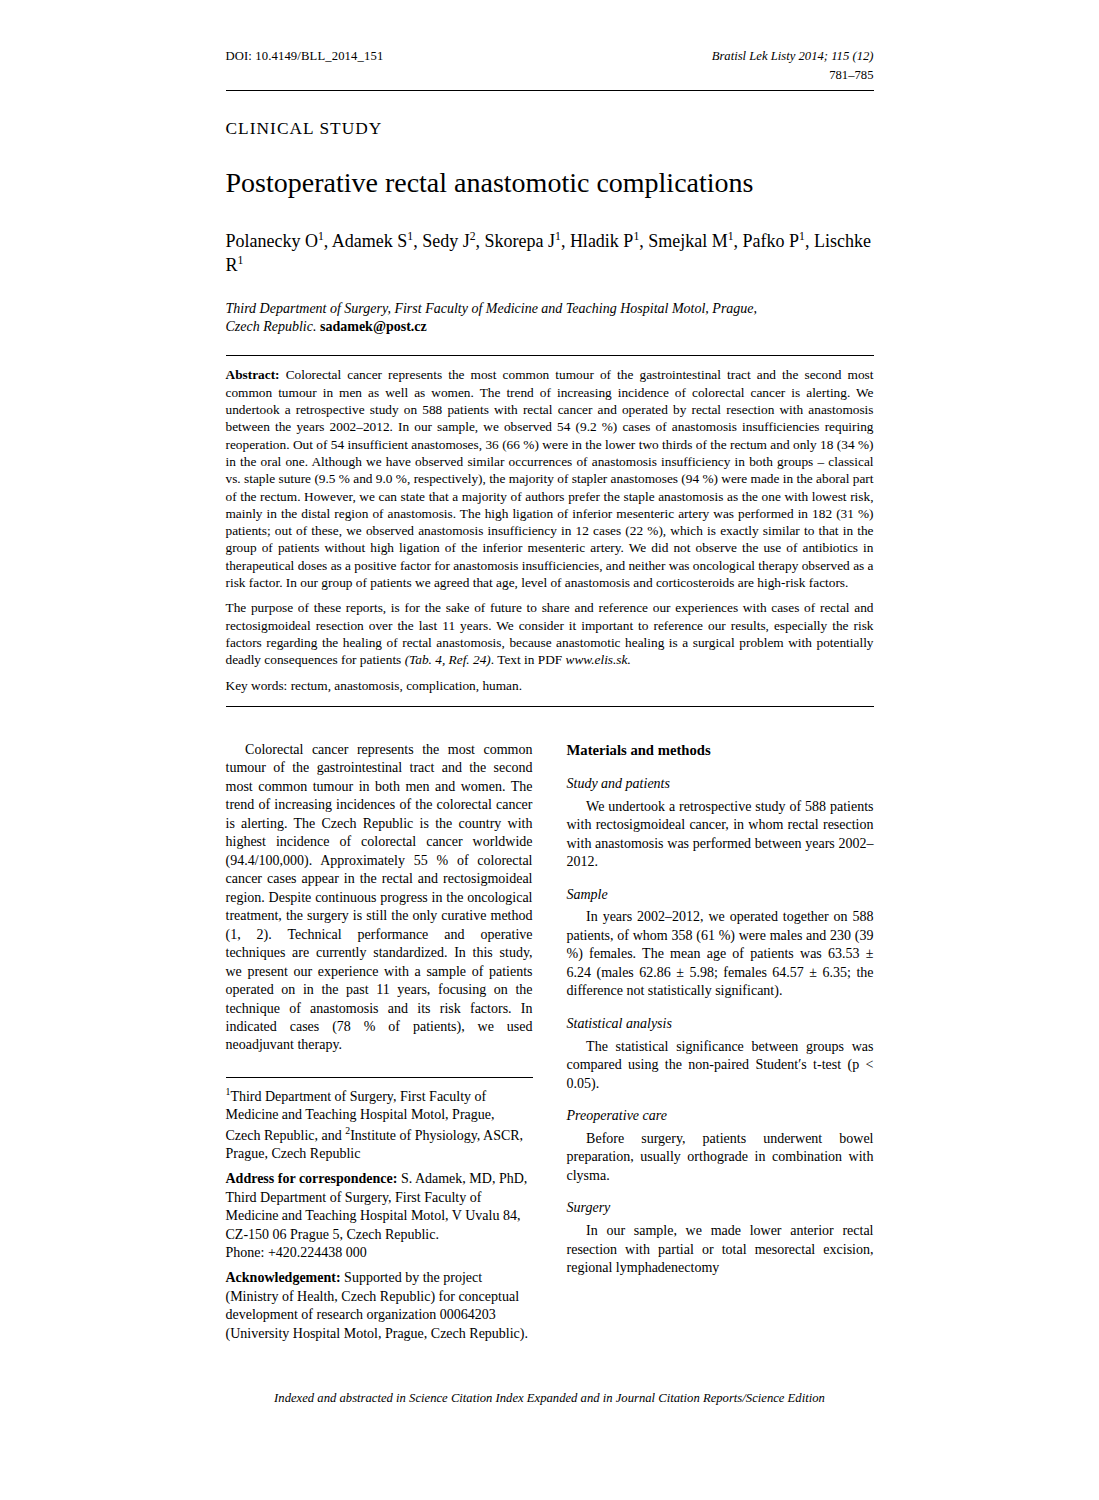DOI: 10.4149/BLL_2014_151
Bratisl Lek Listy 2014; 115 (12)
781–785
CLINICAL STUDY
Postoperative rectal anastomotic complications
Polanecky O1, Adamek S1, Sedy J2, Skorepa J1, Hladik P1, Smejkal M1, Pafko P1, Lischke R1
Third Department of Surgery, First Faculty of Medicine and Teaching Hospital Motol, Prague,
Czech Republic. sadamek@post.cz
Abstract: Colorectal cancer represents the most common tumour of the gastrointestinal tract and the second most common tumour in men as well as women. The trend of increasing incidence of colorectal cancer is alerting. We undertook a retrospective study on 588 patients with rectal cancer and operated by rectal resection with anastomosis between the years 2002–2012. In our sample, we observed 54 (9.2 %) cases of anastomosis insufficiencies requiring reoperation. Out of 54 insufficient anastomoses, 36 (66 %) were in the lower two thirds of the rectum and only 18 (34 %) in the oral one. Although we have observed similar occurrences of anastomosis insufficiency in both groups – classical vs. staple suture (9.5 % and 9.0 %, respectively), the majority of stapler anastomoses (94 %) were made in the aboral part of the rectum. However, we can state that a majority of authors prefer the staple anastomosis as the one with lowest risk, mainly in the distal region of anastomosis. The high ligation of inferior mesenteric artery was performed in 182 (31 %) patients; out of these, we observed anastomosis insufficiency in 12 cases (22 %), which is exactly similar to that in the group of patients without high ligation of the inferior mesenteric artery. We did not observe the use of antibiotics in therapeutical doses as a positive factor for anastomosis insufficiencies, and neither was oncological therapy observed as a risk factor. In our group of patients we agreed that age, level of anastomosis and corticosteroids are high-risk factors.
The purpose of these reports, is for the sake of future to share and reference our experiences with cases of rectal and rectosigmoideal resection over the last 11 years. We consider it important to reference our results, especially the risk factors regarding the healing of rectal anastomosis, because anastomotic healing is a surgical problem with potentially deadly consequences for patients (Tab. 4, Ref. 24). Text in PDF www.elis.sk.
Key words: rectum, anastomosis, complication, human.
Colorectal cancer represents the most common tumour of the gastrointestinal tract and the second most common tumour in both men and women. The trend of increasing incidences of the colorectal cancer is alerting. The Czech Republic is the country with highest incidence of colorectal cancer worldwide (94.4/100,000). Approximately 55 % of colorectal cancer cases appear in the rectal and rectosigmoideal region. Despite continuous progress in the oncological treatment, the surgery is still the only curative method (1, 2). Technical performance and operative techniques are currently standardized. In this study, we present our experience with a sample of patients operated on in the past 11 years, focusing on the technique of anastomosis and its risk factors. In indicated cases (78 % of patients), we used neoadjuvant therapy.
1Third Department of Surgery, First Faculty of Medicine and Teaching Hospital Motol, Prague, Czech Republic, and 2Institute of Physiology, ASCR, Prague, Czech Republic
Address for correspondence: S. Adamek, MD, PhD, Third Department of Surgery, First Faculty of Medicine and Teaching Hospital Motol, V Uvalu 84, CZ-150 06 Prague 5, Czech Republic.
Phone: +420.224438 000
Acknowledgement: Supported by the project (Ministry of Health, Czech Republic) for conceptual development of research organization 00064203 (University Hospital Motol, Prague, Czech Republic).
Materials and methods
Study and patients
We undertook a retrospective study of 588 patients with rectosigmoideal cancer, in whom rectal resection with anastomosis was performed between years 2002–2012.
Sample
In years 2002–2012, we operated together on 588 patients, of whom 358 (61 %) were males and 230 (39 %) females. The mean age of patients was 63.53 ± 6.24 (males 62.86 ± 5.98; females 64.57 ± 6.35; the difference not statistically significant).
Statistical analysis
The statistical significance between groups was compared using the non-paired Student′s t-test (p < 0.05).
Preoperative care
Before surgery, patients underwent bowel preparation, usually orthograde in combination with clysma.
Surgery
In our sample, we made lower anterior rectal resection with partial or total mesorectal excision, regional lymphadenectomy
Indexed and abstracted in Science Citation Index Expanded and in Journal Citation Reports/Science Edition